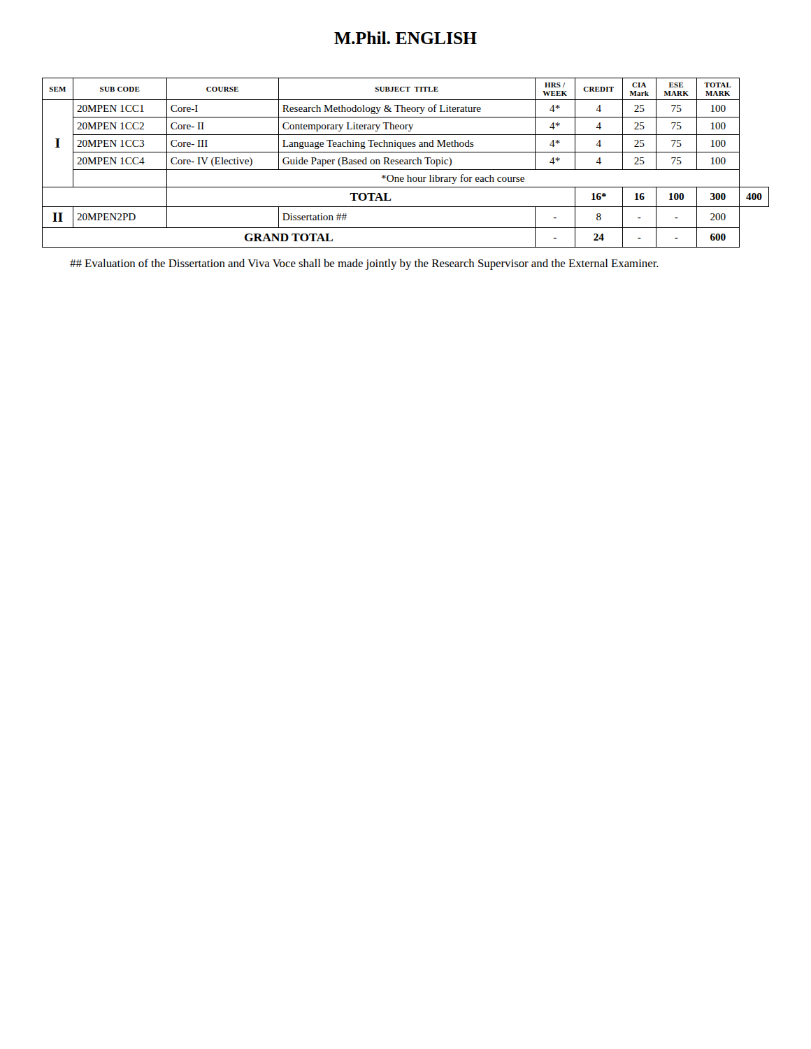M.Phil. ENGLISH
| SEM | SUB CODE | COURSE | SUBJECT TITLE | HRS / WEEK | CREDIT | CIA Mark | ESE MARK | TOTAL MARK |
| --- | --- | --- | --- | --- | --- | --- | --- | --- |
| I | 20MPEN 1CC1 | Core-I | Research Methodology & Theory of Literature | 4* | 4 | 25 | 75 | 100 |
| 20MPEN 1CC2 | Core- II | Contemporary Literary Theory | 4* | 4 | 25 | 75 | 100 |
| 20MPEN 1CC3 | Core- III | Language Teaching Techniques and Methods | 4* | 4 | 25 | 75 | 100 |
| 20MPEN 1CC4 | Core- IV (Elective) | Guide Paper (Based on Research Topic) | 4* | 4 | 25 | 75 | 100 |
| | *One hour library for each course |
| | TOTAL | 16* | 16 | 100 | 300 | 400 |
| II | 20MPEN2PD | | Dissertation ## | - | 8 | - | - | 200 |
| GRAND TOTAL | - | 24 | - | - | 600 |
## Evaluation of the Dissertation and Viva Voce shall be made jointly by the Research Supervisor and the External Examiner.